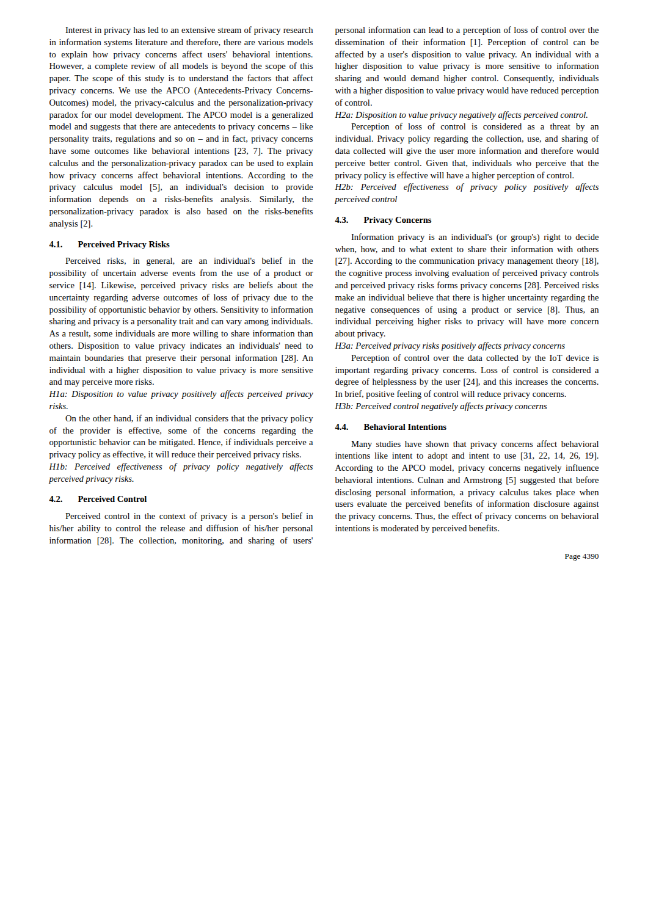Interest in privacy has led to an extensive stream of privacy research in information systems literature and therefore, there are various models to explain how privacy concerns affect users' behavioral intentions. However, a complete review of all models is beyond the scope of this paper. The scope of this study is to understand the factors that affect privacy concerns. We use the APCO (Antecedents-Privacy Concerns-Outcomes) model, the privacy-calculus and the personalization-privacy paradox for our model development. The APCO model is a generalized model and suggests that there are antecedents to privacy concerns – like personality traits, regulations and so on – and in fact, privacy concerns have some outcomes like behavioral intentions [23, 7]. The privacy calculus and the personalization-privacy paradox can be used to explain how privacy concerns affect behavioral intentions. According to the privacy calculus model [5], an individual's decision to provide information depends on a risks-benefits analysis. Similarly, the personalization-privacy paradox is also based on the risks-benefits analysis [2].
4.1. Perceived Privacy Risks
Perceived risks, in general, are an individual's belief in the possibility of uncertain adverse events from the use of a product or service [14]. Likewise, perceived privacy risks are beliefs about the uncertainty regarding adverse outcomes of loss of privacy due to the possibility of opportunistic behavior by others. Sensitivity to information sharing and privacy is a personality trait and can vary among individuals. As a result, some individuals are more willing to share information than others. Disposition to value privacy indicates an individuals' need to maintain boundaries that preserve their personal information [28]. An individual with a higher disposition to value privacy is more sensitive and may perceive more risks.
H1a: Disposition to value privacy positively affects perceived privacy risks.
On the other hand, if an individual considers that the privacy policy of the provider is effective, some of the concerns regarding the opportunistic behavior can be mitigated. Hence, if individuals perceive a privacy policy as effective, it will reduce their perceived privacy risks.
H1b: Perceived effectiveness of privacy policy negatively affects perceived privacy risks.
4.2. Perceived Control
Perceived control in the context of privacy is a person's belief in his/her ability to control the release and diffusion of his/her personal information [28]. The collection, monitoring, and sharing of users' personal information can lead to a perception of loss of control over the dissemination of their information [1]. Perception of control can be affected by a user's disposition to value privacy. An individual with a higher disposition to value privacy is more sensitive to information sharing and would demand higher control. Consequently, individuals with a higher disposition to value privacy would have reduced perception of control.
H2a: Disposition to value privacy negatively affects perceived control.
Perception of loss of control is considered as a threat by an individual. Privacy policy regarding the collection, use, and sharing of data collected will give the user more information and therefore would perceive better control. Given that, individuals who perceive that the privacy policy is effective will have a higher perception of control.
H2b: Perceived effectiveness of privacy policy positively affects perceived control
4.3. Privacy Concerns
Information privacy is an individual's (or group's) right to decide when, how, and to what extent to share their information with others [27]. According to the communication privacy management theory [18], the cognitive process involving evaluation of perceived privacy controls and perceived privacy risks forms privacy concerns [28]. Perceived risks make an individual believe that there is higher uncertainty regarding the negative consequences of using a product or service [8]. Thus, an individual perceiving higher risks to privacy will have more concern about privacy.
H3a: Perceived privacy risks positively affects privacy concerns
Perception of control over the data collected by the IoT device is important regarding privacy concerns. Loss of control is considered a degree of helplessness by the user [24], and this increases the concerns. In brief, positive feeling of control will reduce privacy concerns.
H3b: Perceived control negatively affects privacy concerns
4.4. Behavioral Intentions
Many studies have shown that privacy concerns affect behavioral intentions like intent to adopt and intent to use [31, 22, 14, 26, 19]. According to the APCO model, privacy concerns negatively influence behavioral intentions. Culnan and Armstrong [5] suggested that before disclosing personal information, a privacy calculus takes place when users evaluate the perceived benefits of information disclosure against the privacy concerns. Thus, the effect of privacy concerns on behavioral intentions is moderated by perceived benefits.
Page 4390